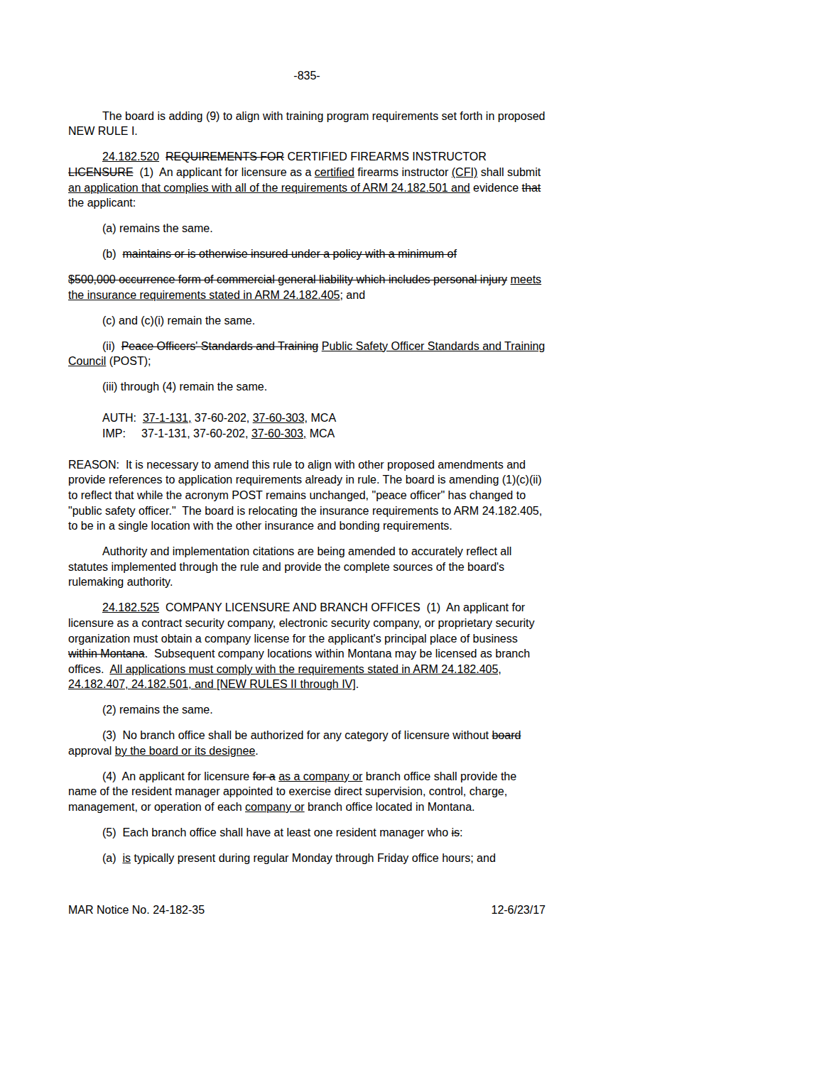-835-
The board is adding (9) to align with training program requirements set forth in proposed NEW RULE I.
24.182.520 REQUIREMENTS FOR CERTIFIED FIREARMS INSTRUCTOR LICENSURE (1) An applicant for licensure as a certified firearms instructor (CFI) shall submit an application that complies with all of the requirements of ARM 24.182.501 and evidence that the applicant:
(a) remains the same.
(b) maintains or is otherwise insured under a policy with a minimum of
$500,000 occurrence form of commercial general liability which includes personal injury meets the insurance requirements stated in ARM 24.182.405; and
(c) and (c)(i) remain the same.
(ii) Peace Officers' Standards and Training Public Safety Officer Standards and Training Council (POST);
(iii) through (4) remain the same.
AUTH: 37-1-131, 37-60-202, 37-60-303, MCA
IMP: 37-1-131, 37-60-202, 37-60-303, MCA
REASON: It is necessary to amend this rule to align with other proposed amendments and provide references to application requirements already in rule. The board is amending (1)(c)(ii) to reflect that while the acronym POST remains unchanged, "peace officer" has changed to "public safety officer." The board is relocating the insurance requirements to ARM 24.182.405, to be in a single location with the other insurance and bonding requirements.
Authority and implementation citations are being amended to accurately reflect all statutes implemented through the rule and provide the complete sources of the board's rulemaking authority.
24.182.525 COMPANY LICENSURE AND BRANCH OFFICES (1) An applicant for licensure as a contract security company, electronic security company, or proprietary security organization must obtain a company license for the applicant's principal place of business within Montana. Subsequent company locations within Montana may be licensed as branch offices. All applications must comply with the requirements stated in ARM 24.182.405, 24.182.407, 24.182.501, and [NEW RULES II through IV].
(2) remains the same.
(3) No branch office shall be authorized for any category of licensure without board approval by the board or its designee.
(4) An applicant for licensure for a as a company or branch office shall provide the name of the resident manager appointed to exercise direct supervision, control, charge, management, or operation of each company or branch office located in Montana.
(5) Each branch office shall have at least one resident manager who is:
(a) is typically present during regular Monday through Friday office hours; and
MAR Notice No. 24-182-35 12-6/23/17